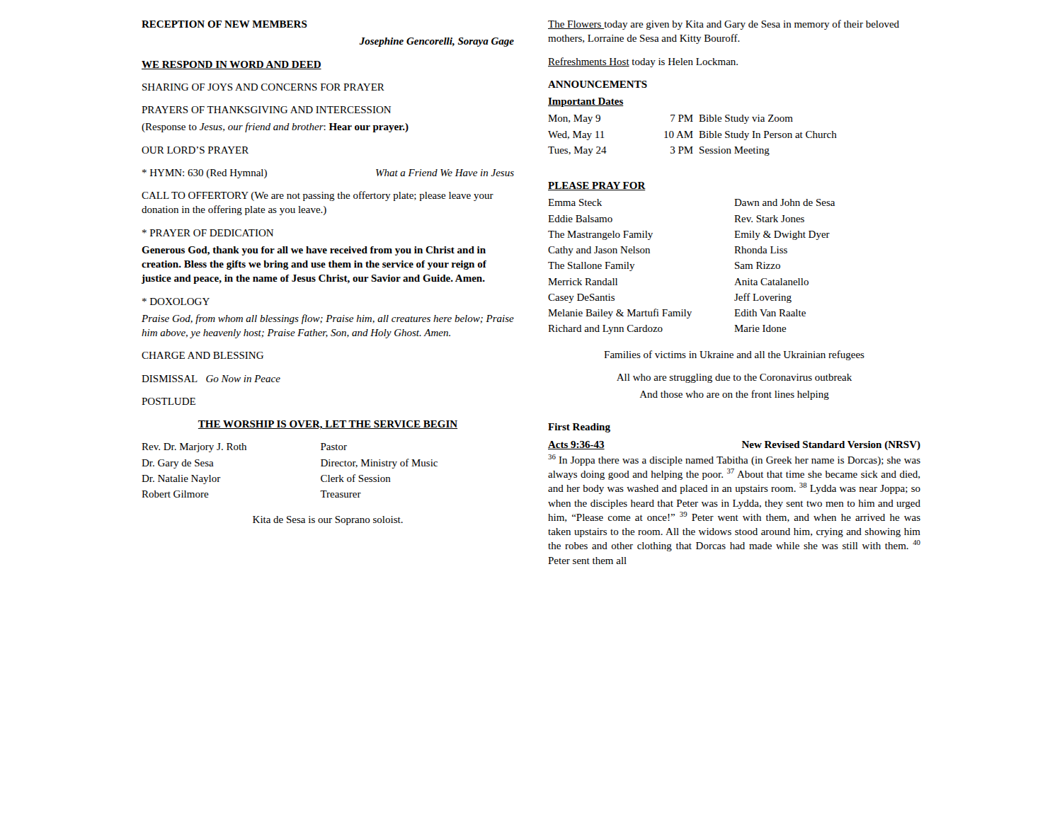RECEPTION OF NEW MEMBERS
Josephine Gencorelli, Soraya Gage
WE RESPOND IN WORD AND DEED
SHARING OF JOYS AND CONCERNS FOR PRAYER
PRAYERS OF THANKSGIVING AND INTERCESSION
(Response to Jesus, our friend and brother: Hear our prayer.)
OUR LORD’S PRAYER
* HYMN: 630 (Red Hymnal) What a Friend We Have in Jesus
CALL TO OFFERTORY (We are not passing the offertory plate; please leave your donation in the offering plate as you leave.)
* PRAYER OF DEDICATION
Generous God, thank you for all we have received from you in Christ and in creation. Bless the gifts we bring and use them in the service of your reign of justice and peace, in the name of Jesus Christ, our Savior and Guide. Amen.
* DOXOLOGY
Praise God, from whom all blessings flow; Praise him, all creatures here below; Praise him above, ye heavenly host; Praise Father, Son, and Holy Ghost. Amen.
CHARGE AND BLESSING
DISMISSAL Go Now in Peace
POSTLUDE
THE WORSHIP IS OVER, LET THE SERVICE BEGIN
Rev. Dr. Marjory J. Roth
Pastor
Dr. Gary de Sesa
Director, Ministry of Music
Dr. Natalie Naylor
Clerk of Session
Robert Gilmore
Treasurer
Kita de Sesa is our Soprano soloist.
The Flowers today are given by Kita and Gary de Sesa in memory of their beloved mothers, Lorraine de Sesa and Kitty Bouroff.
Refreshments Host today is Helen Lockman.
ANNOUNCEMENTS
Important Dates
| Mon, May 9 | 7 PM | Bible Study via Zoom |
| Wed, May 11 | 10 AM | Bible Study In Person at Church |
| Tues, May 24 | 3 PM | Session Meeting |
PLEASE PRAY FOR
| Emma Steck | Dawn and John de Sesa |
| Eddie Balsamo | Rev. Stark Jones |
| The Mastrangelo Family | Emily & Dwight Dyer |
| Cathy and Jason Nelson | Rhonda Liss |
| The Stallone Family | Sam Rizzo |
| Merrick Randall | Anita Catalanello |
| Casey DeSantis | Jeff Lovering |
| Melanie Bailey & Martufi Family | Edith Van Raalte |
| Richard and Lynn Cardozo | Marie Idone |
Families of victims in Ukraine and all the Ukrainian refugees
All who are struggling due to the Coronavirus outbreak
And those who are on the front lines helping
First Reading
Acts 9:36-43 New Revised Standard Version (NRSV)
36 In Joppa there was a disciple named Tabitha (in Greek her name is Dorcas); she was always doing good and helping the poor. 37 About that time she became sick and died, and her body was washed and placed in an upstairs room. 38 Lydda was near Joppa; so when the disciples heard that Peter was in Lydda, they sent two men to him and urged him, “Please come at once!” 39 Peter went with them, and when he arrived he was taken upstairs to the room. All the widows stood around him, crying and showing him the robes and other clothing that Dorcas had made while she was still with them. 40 Peter sent them all